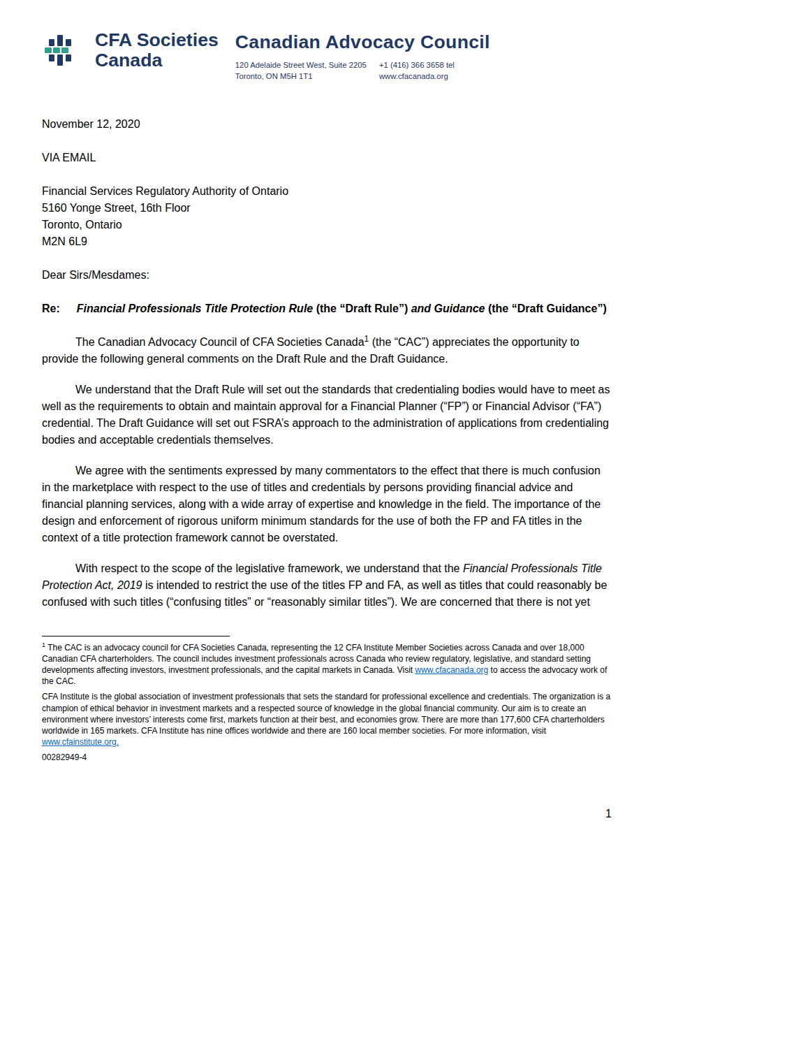CFA Societies
Canada
Canadian Advocacy Council
| 120 Adelaide Street West, Suite 2205 | +1 (416) 366 3658 tel |
| Toronto, ON M5H 1T1 | www.cfacanada.org |
November 12, 2020
VIA EMAIL
Financial Services Regulatory Authority of Ontario
5160 Yonge Street, 16th Floor
Toronto, Ontario
M2N 6L9
Dear Sirs/Mesdames:
Re: Financial Professionals Title Protection Rule (the “Draft Rule”) and Guidance (the “Draft Guidance”)
The Canadian Advocacy Council of CFA Societies Canada1 (the “CAC”) appreciates the opportunity to provide the following general comments on the Draft Rule and the Draft Guidance.
We understand that the Draft Rule will set out the standards that credentialing bodies would have to meet as well as the requirements to obtain and maintain approval for a Financial Planner (“FP”) or Financial Advisor (“FA”) credential. The Draft Guidance will set out FSRA’s approach to the administration of applications from credentialing bodies and acceptable credentials themselves.
We agree with the sentiments expressed by many commentators to the effect that there is much confusion in the marketplace with respect to the use of titles and credentials by persons providing financial advice and financial planning services, along with a wide array of expertise and knowledge in the field. The importance of the design and enforcement of rigorous uniform minimum standards for the use of both the FP and FA titles in the context of a title protection framework cannot be overstated.
With respect to the scope of the legislative framework, we understand that the Financial Professionals Title Protection Act, 2019 is intended to restrict the use of the titles FP and FA, as well as titles that could reasonably be confused with such titles (“confusing titles” or “reasonably similar titles”). We are concerned that there is not yet
1 The CAC is an advocacy council for CFA Societies Canada, representing the 12 CFA Institute Member Societies across Canada and over 18,000 Canadian CFA charterholders. The council includes investment professionals across Canada who review regulatory, legislative, and standard setting developments affecting investors, investment professionals, and the capital markets in Canada. Visit www.cfacanada.org to access the advocacy work of the CAC.
CFA Institute is the global association of investment professionals that sets the standard for professional excellence and credentials. The organization is a champion of ethical behavior in investment markets and a respected source of knowledge in the global financial community. Our aim is to create an environment where investors’ interests come first, markets function at their best, and economies grow. There are more than 177,600 CFA charterholders worldwide in 165 markets. CFA Institute has nine offices worldwide and there are 160 local member societies. For more information, visit www.cfainstitute.org.
00282949-4
1